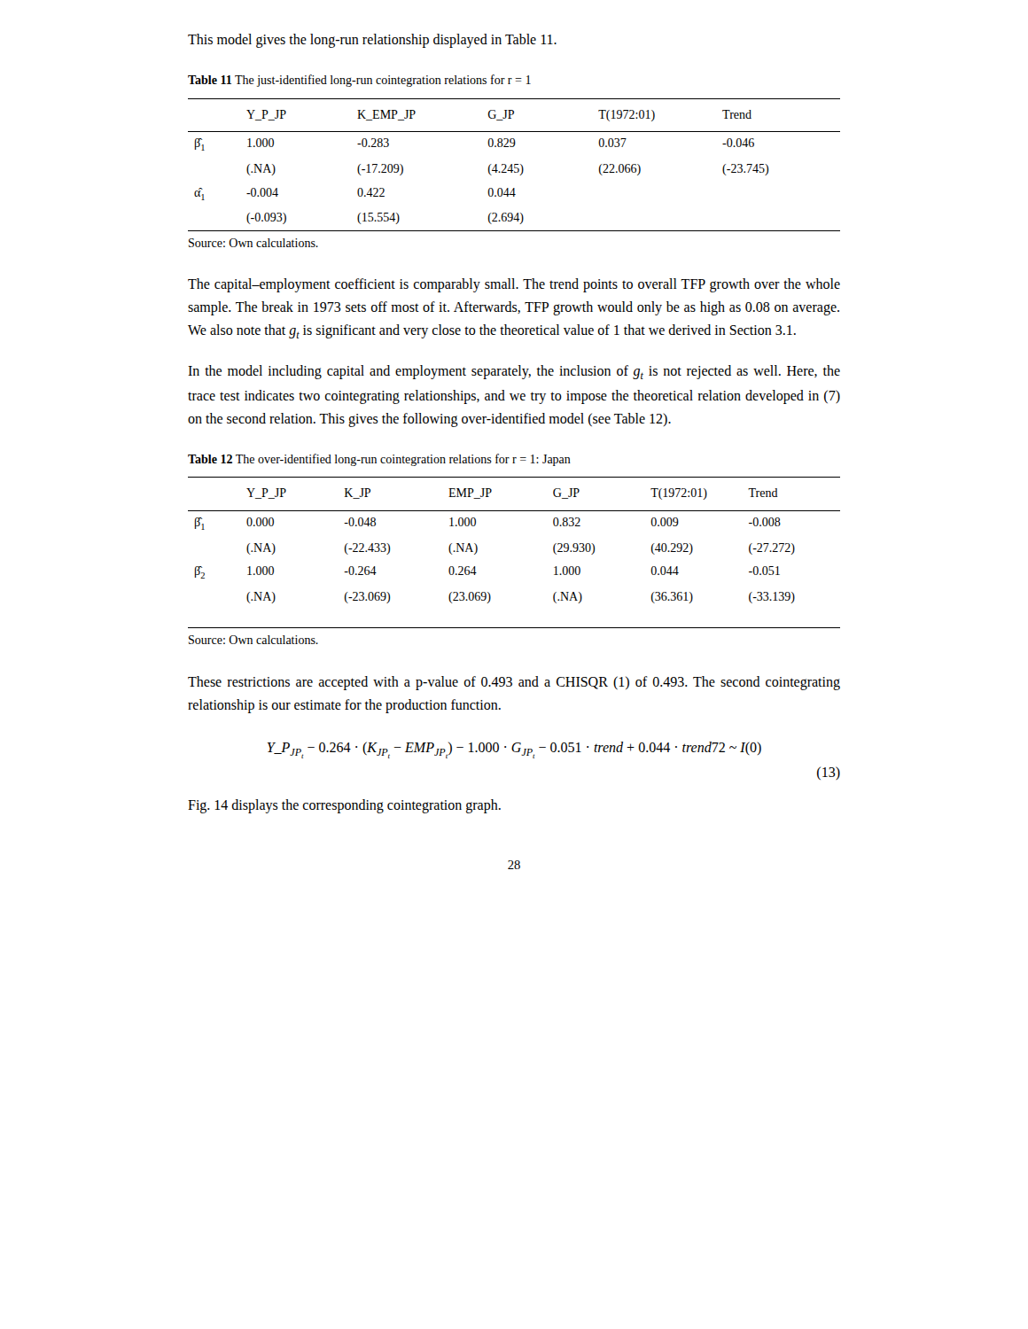This model gives the long-run relationship displayed in Table 11.
Table 11 The just-identified long-run cointegration relations for r = 1
| | Y_P_JP | K_EMP_JP | G_JP | T(1972:01) | Trend |
| --- | --- | --- | --- | --- | --- |
| β̂ 1 | 1.000 | -0.283 | 0.829 | 0.037 | -0.046 |
| | (.NA) | (-17.209) | (4.245) | (22.066) | (-23.745) |
| α̂ 1 | -0.004 | 0.422 | 0.044 | | |
| | (-0.093) | (15.554) | (2.694) | | |
Source: Own calculations.
The capital–employment coefficient is comparably small. The trend points to overall TFP growth over the whole sample. The break in 1973 sets off most of it. Afterwards, TFP growth would only be as high as 0.08 on average. We also note that gt is significant and very close to the theoretical value of 1 that we derived in Section 3.1.
In the model including capital and employment separately, the inclusion of gt is not rejected as well. Here, the trace test indicates two cointegrating relationships, and we try to impose the theoretical relation developed in (7) on the second relation. This gives the following over-identified model (see Table 12).
Table 12 The over-identified long-run cointegration relations for r = 1: Japan
| | Y_P_JP | K_JP | EMP_JP | G_JP | T(1972:01) | Trend |
| --- | --- | --- | --- | --- | --- | --- |
| β̂ 1 | 0.000 | -0.048 | 1.000 | 0.832 | 0.009 | -0.008 |
| | (.NA) | (-22.433) | (.NA) | (29.930) | (40.292) | (-27.272) |
| β̂ 2 | 1.000 | -0.264 | 0.264 | 1.000 | 0.044 | -0.051 |
| | (.NA) | (-23.069) | (23.069) | (.NA) | (36.361) | (-33.139) |
Source: Own calculations.
These restrictions are accepted with a p-value of 0.493 and a CHISQR (1) of 0.493. The second cointegrating relationship is our estimate for the production function.
Y_PJPt − 0.264 · (KJPt − EMPJPt) − 1.000 · GJPt − 0.051 · trend + 0.044 · trend72 ~ I(0) (13)
Fig. 14 displays the corresponding cointegration graph.
28